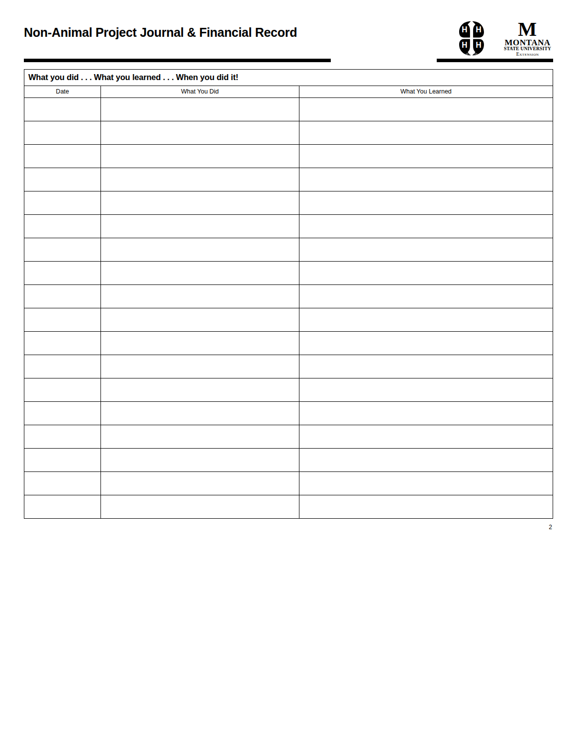Non-Animal Project Journal & Financial Record
H H H H 18 USC 707
M
MONTANA
STATE UNIVERSITY
Extension
| What you did . . . What you learned . . . When you did it! |
| Date | What You Did | What You Learned |
2